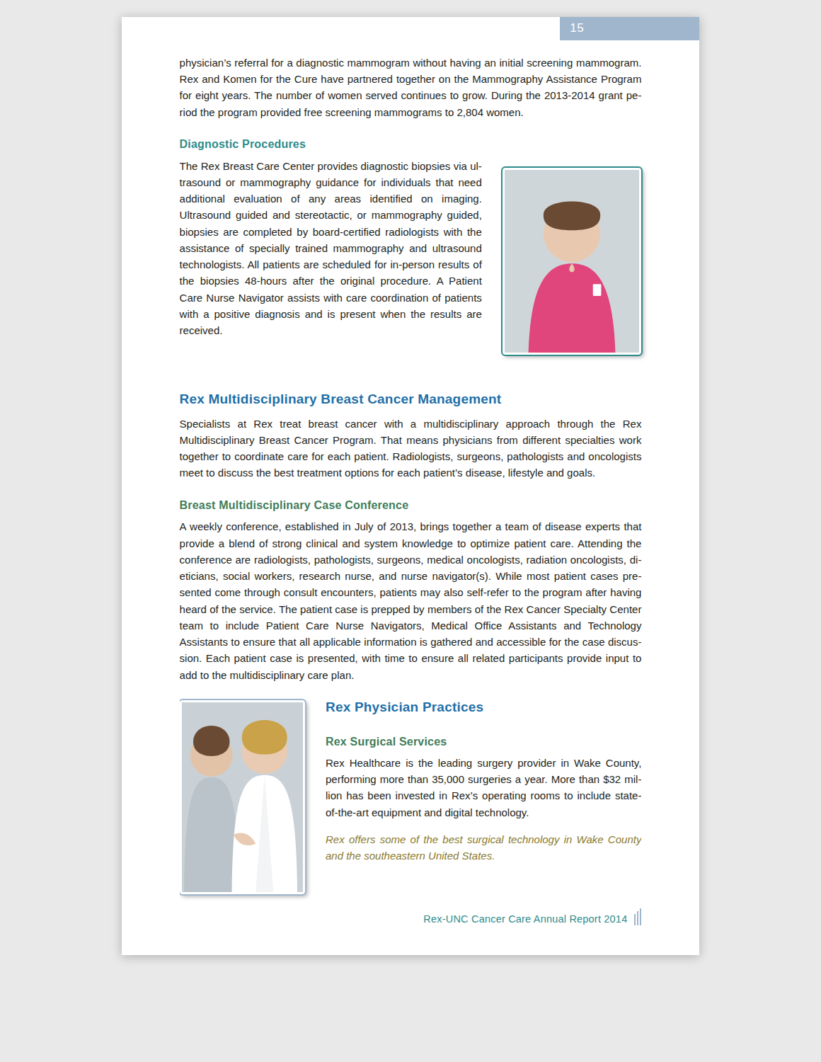15
physician’s referral for a diagnostic mammogram without having an initial screening mammogram. Rex and Komen for the Cure have partnered together on the Mammography Assistance Program for eight years. The number of women served continues to grow. During the 2013-2014 grant period the program provided free screening mammograms to 2,804 women.
Diagnostic Procedures
The Rex Breast Care Center provides diagnostic biopsies via ultrasound or mammography guidance for individuals that need additional evaluation of any areas identified on imaging. Ultrasound guided and stereotactic, or mammography guided, biopsies are completed by board-certified radiologists with the assistance of specially trained mammography and ultrasound technologists. All patients are scheduled for in-person results of the biopsies 48-hours after the original procedure. A Patient Care Nurse Navigator assists with care coordination of patients with a positive diagnosis and is present when the results are received.
Rex Multidisciplinary Breast Cancer Management
Specialists at Rex treat breast cancer with a multidisciplinary approach through the Rex Multidisciplinary Breast Cancer Program. That means physicians from different specialties work together to coordinate care for each patient. Radiologists, surgeons, pathologists and oncologists meet to discuss the best treatment options for each patient’s disease, lifestyle and goals.
Breast Multidisciplinary Case Conference
A weekly conference, established in July of 2013, brings together a team of disease experts that provide a blend of strong clinical and system knowledge to optimize patient care. Attending the conference are radiologists, pathologists, surgeons, medical oncologists, radiation oncologists, dieticians, social workers, research nurse, and nurse navigator(s). While most patient cases presented come through consult encounters, patients may also self-refer to the program after having heard of the service. The patient case is prepped by members of the Rex Cancer Specialty Center team to include Patient Care Nurse Navigators, Medical Office Assistants and Technology Assistants to ensure that all applicable information is gathered and accessible for the case discussion. Each patient case is presented, with time to ensure all related participants provide input to add to the multidisciplinary care plan.
Rex Physician Practices
Rex Surgical Services
Rex Healthcare is the leading surgery provider in Wake County, performing more than 35,000 surgeries a year. More than $32 million has been invested in Rex’s operating rooms to include state-of-the-art equipment and digital technology.
Rex offers some of the best surgical technology in Wake County and the southeastern United States.
Rex-UNC Cancer Care Annual Report 2014